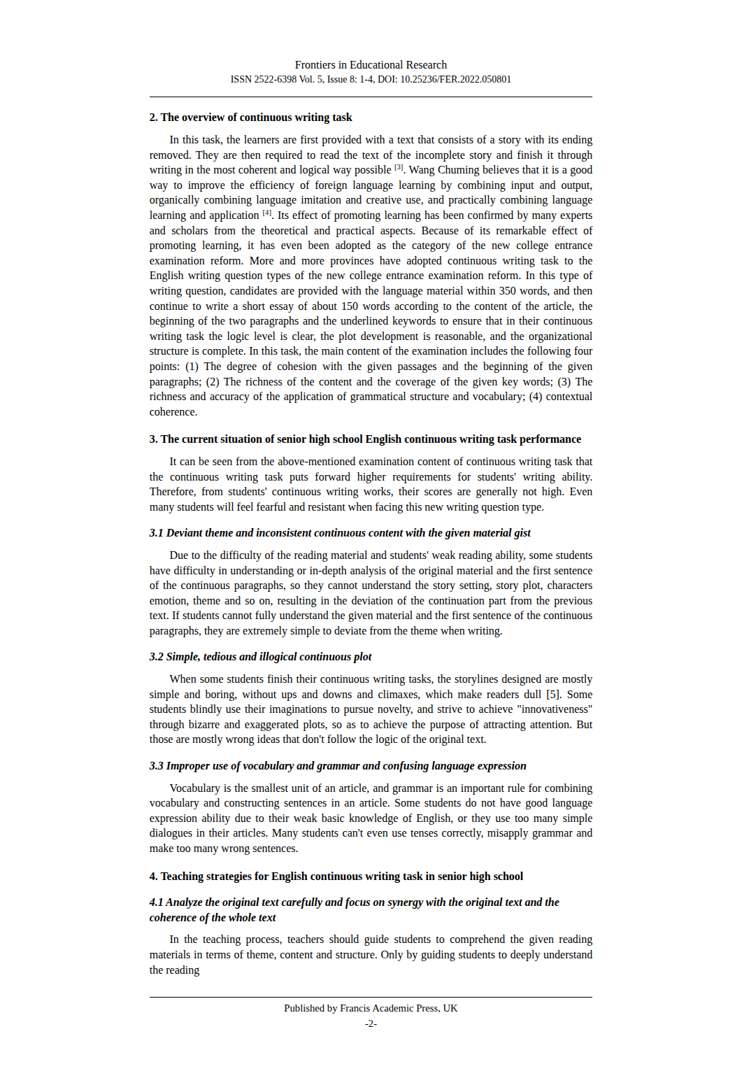Frontiers in Educational Research
ISSN 2522-6398 Vol. 5, Issue 8: 1-4, DOI: 10.25236/FER.2022.050801
2. The overview of continuous writing task
In this task, the learners are first provided with a text that consists of a story with its ending removed. They are then required to read the text of the incomplete story and finish it through writing in the most coherent and logical way possible [3]. Wang Chuming believes that it is a good way to improve the efficiency of foreign language learning by combining input and output, organically combining language imitation and creative use, and practically combining language learning and application [4]. Its effect of promoting learning has been confirmed by many experts and scholars from the theoretical and practical aspects. Because of its remarkable effect of promoting learning, it has even been adopted as the category of the new college entrance examination reform. More and more provinces have adopted continuous writing task to the English writing question types of the new college entrance examination reform. In this type of writing question, candidates are provided with the language material within 350 words, and then continue to write a short essay of about 150 words according to the content of the article, the beginning of the two paragraphs and the underlined keywords to ensure that in their continuous writing task the logic level is clear, the plot development is reasonable, and the organizational structure is complete. In this task, the main content of the examination includes the following four points: (1) The degree of cohesion with the given passages and the beginning of the given paragraphs; (2) The richness of the content and the coverage of the given key words; (3) The richness and accuracy of the application of grammatical structure and vocabulary; (4) contextual coherence.
3. The current situation of senior high school English continuous writing task performance
It can be seen from the above-mentioned examination content of continuous writing task that the continuous writing task puts forward higher requirements for students' writing ability. Therefore, from students' continuous writing works, their scores are generally not high. Even many students will feel fearful and resistant when facing this new writing question type.
3.1 Deviant theme and inconsistent continuous content with the given material gist
Due to the difficulty of the reading material and students' weak reading ability, some students have difficulty in understanding or in-depth analysis of the original material and the first sentence of the continuous paragraphs, so they cannot understand the story setting, story plot, characters emotion, theme and so on, resulting in the deviation of the continuation part from the previous text. If students cannot fully understand the given material and the first sentence of the continuous paragraphs, they are extremely simple to deviate from the theme when writing.
3.2 Simple, tedious and illogical continuous plot
When some students finish their continuous writing tasks, the storylines designed are mostly simple and boring, without ups and downs and climaxes, which make readers dull [5]. Some students blindly use their imaginations to pursue novelty, and strive to achieve "innovativeness" through bizarre and exaggerated plots, so as to achieve the purpose of attracting attention. But those are mostly wrong ideas that don't follow the logic of the original text.
3.3 Improper use of vocabulary and grammar and confusing language expression
Vocabulary is the smallest unit of an article, and grammar is an important rule for combining vocabulary and constructing sentences in an article. Some students do not have good language expression ability due to their weak basic knowledge of English, or they use too many simple dialogues in their articles. Many students can't even use tenses correctly, misapply grammar and make too many wrong sentences.
4. Teaching strategies for English continuous writing task in senior high school
4.1 Analyze the original text carefully and focus on synergy with the original text and the coherence of the whole text
In the teaching process, teachers should guide students to comprehend the given reading materials in terms of theme, content and structure. Only by guiding students to deeply understand the reading
Published by Francis Academic Press, UK
-2-